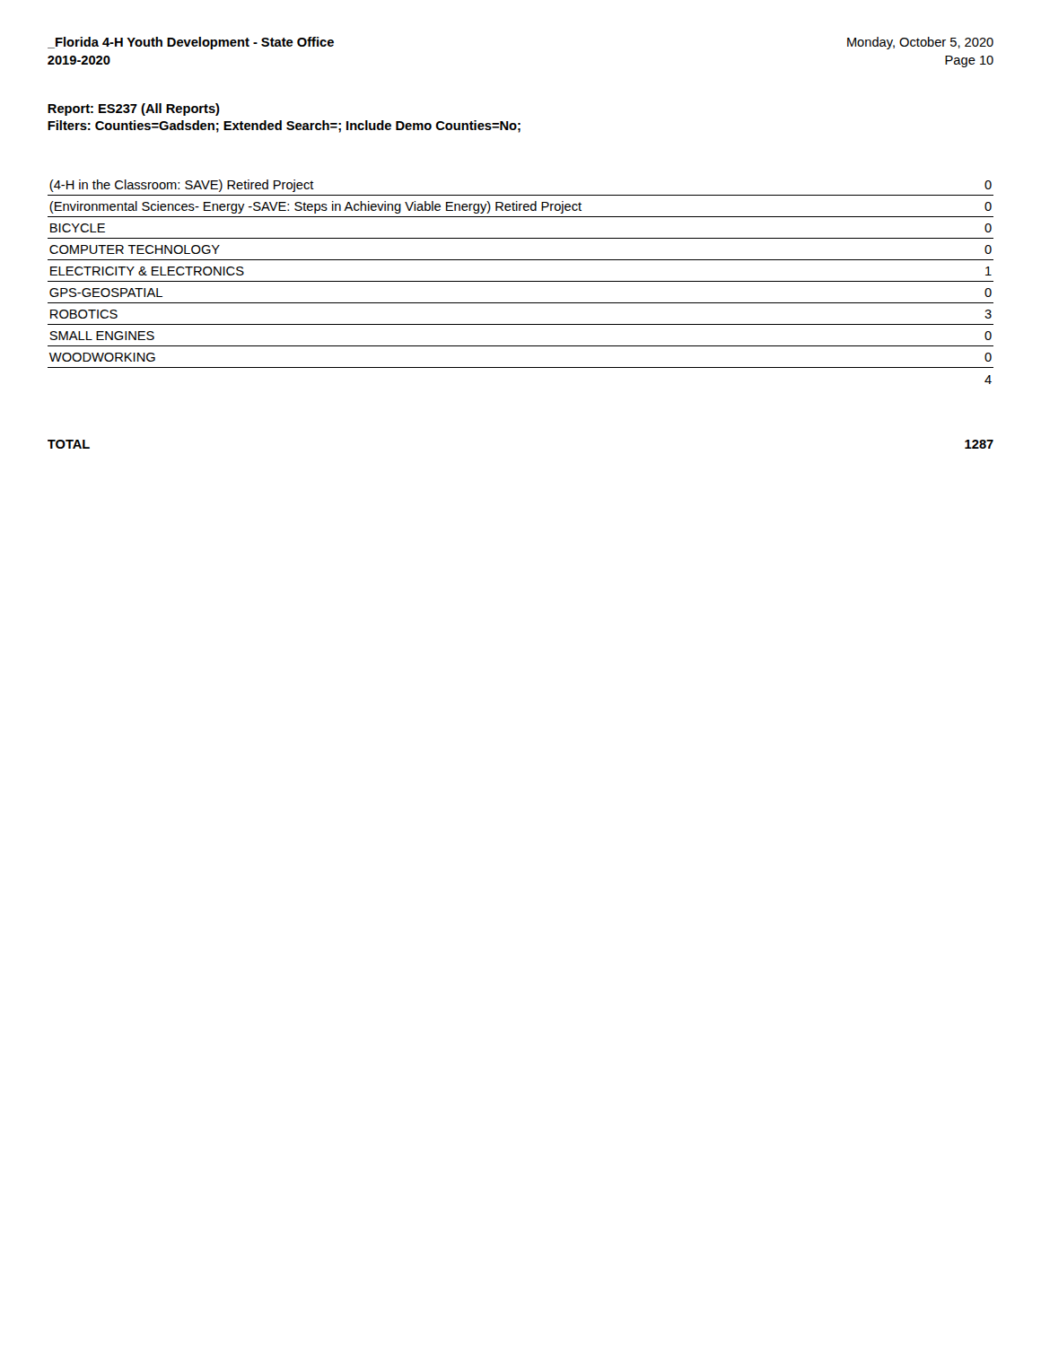_Florida 4-H Youth Development - State Office
2019-2020
Monday, October 5, 2020
Page 10
Report: ES237 (All Reports)
Filters: Counties=Gadsden; Extended Search=; Include Demo Counties=No;
| (4-H in the Classroom: SAVE) Retired Project | 0 |
| (Environmental Sciences- Energy -SAVE: Steps in Achieving Viable Energy) Retired Project | 0 |
| BICYCLE | 0 |
| COMPUTER TECHNOLOGY | 0 |
| ELECTRICITY & ELECTRONICS | 1 |
| GPS-GEOSPATIAL | 0 |
| ROBOTICS | 3 |
| SMALL ENGINES | 0 |
| WOODWORKING | 0 |
| | 4 |
TOTAL
1287